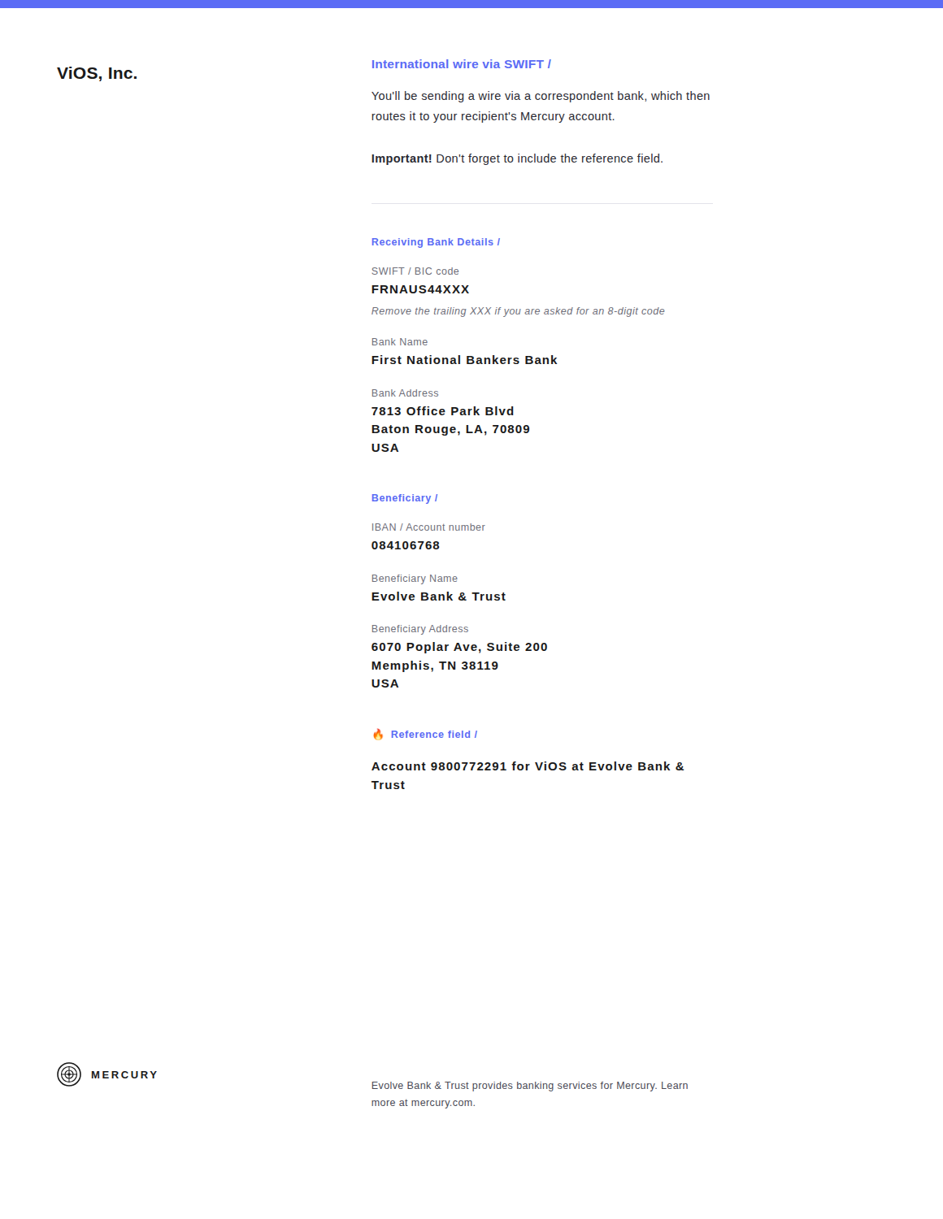ViOS, Inc.
International wire via SWIFT /
You'll be sending a wire via a correspondent bank, which then routes it to your recipient's Mercury account.
Important! Don't forget to include the reference field.
Receiving Bank Details /
SWIFT / BIC code
FRNAUS44XXX
Remove the trailing XXX if you are asked for an 8-digit code
Bank Name
First National Bankers Bank
Bank Address
7813 Office Park Blvd
Baton Rouge, LA, 70809
USA
Beneficiary /
IBAN / Account number
084106768
Beneficiary Name
Evolve Bank & Trust
Beneficiary Address
6070 Poplar Ave, Suite 200
Memphis, TN 38119
USA
🔥
Reference field /
Account 9800772291 for ViOS at Evolve Bank & Trust
MERCURY
Evolve Bank & Trust provides banking services for Mercury. Learn more at mercury.com.